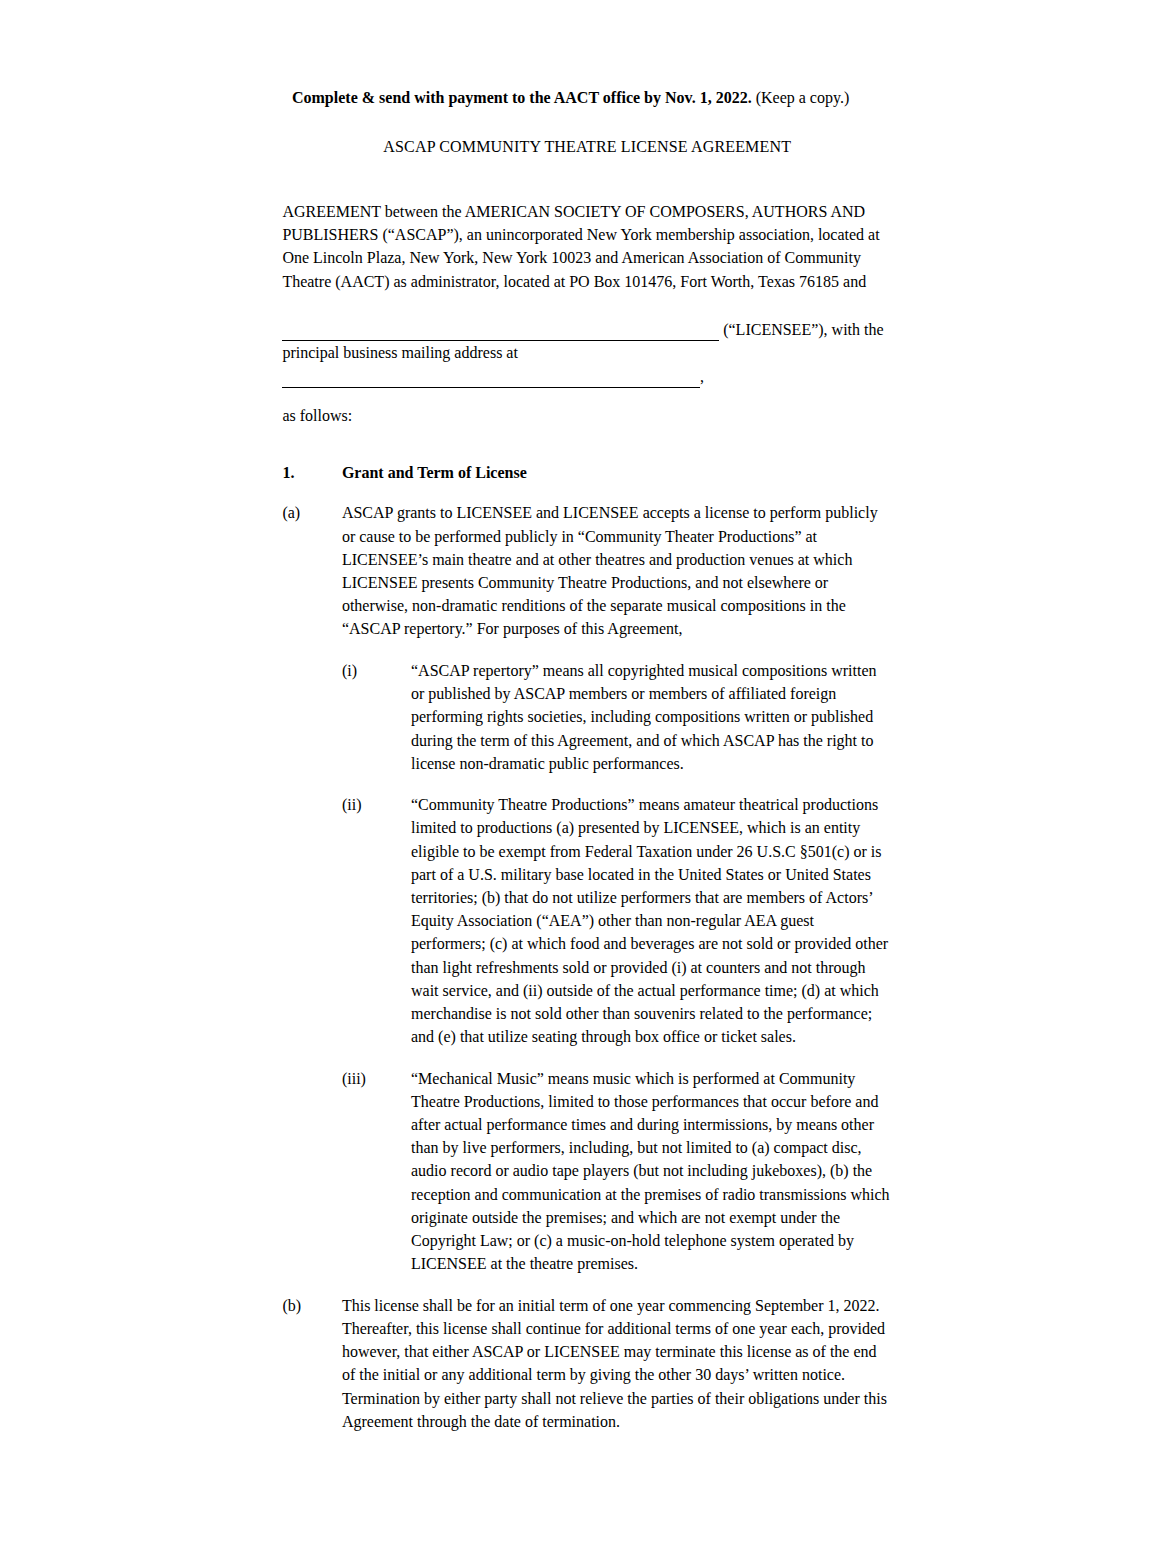Complete & send with payment to the AACT office by Nov. 1, 2022. (Keep a copy.)
ASCAP COMMUNITY THEATRE LICENSE AGREEMENT
AGREEMENT between the AMERICAN SOCIETY OF COMPOSERS, AUTHORS AND PUBLISHERS (“ASCAP”), an unincorporated New York membership association, located at One Lincoln Plaza, New York, New York 10023 and American Association of Community Theatre (AACT) as administrator, located at PO Box 101476, Fort Worth, Texas 76185 and
(“LICENSEE”), with the principal business mailing address at ,
as follows:
1. Grant and Term of License
(a)
ASCAP grants to LICENSEE and LICENSEE accepts a license to perform publicly or cause to be performed publicly in “Community Theater Productions” at LICENSEE’s main theatre and at other theatres and production venues at which LICENSEE presents Community Theatre Productions, and not elsewhere or otherwise, non-dramatic renditions of the separate musical compositions in the “ASCAP repertory.” For purposes of this Agreement,
(i)
“ASCAP repertory” means all copyrighted musical compositions written or published by ASCAP members or members of affiliated foreign performing rights societies, including compositions written or published during the term of this Agreement, and of which ASCAP has the right to license non-dramatic public performances.
(ii)
“Community Theatre Productions” means amateur theatrical productions limited to productions (a) presented by LICENSEE, which is an entity eligible to be exempt from Federal Taxation under 26 U.S.C §501(c) or is part of a U.S. military base located in the United States or United States territories; (b) that do not utilize performers that are members of Actors’ Equity Association (“AEA”) other than non-regular AEA guest performers; (c) at which food and beverages are not sold or provided other than light refreshments sold or provided (i) at counters and not through wait service, and (ii) outside of the actual performance time; (d) at which merchandise is not sold other than souvenirs related to the performance; and (e) that utilize seating through box office or ticket sales.
(iii)
“Mechanical Music” means music which is performed at Community Theatre Productions, limited to those performances that occur before and after actual performance times and during intermissions, by means other than by live performers, including, but not limited to (a) compact disc, audio record or audio tape players (but not including jukeboxes), (b) the reception and communication at the premises of radio transmissions which originate outside the premises; and which are not exempt under the Copyright Law; or (c) a music-on-hold telephone system operated by LICENSEE at the theatre premises.
(b)
This license shall be for an initial term of one year commencing September 1, 2022. Thereafter, this license shall continue for additional terms of one year each, provided however, that either ASCAP or LICENSEE may terminate this license as of the end of the initial or any additional term by giving the other 30 days’ written notice. Termination by either party shall not relieve the parties of their obligations under this Agreement through the date of termination.